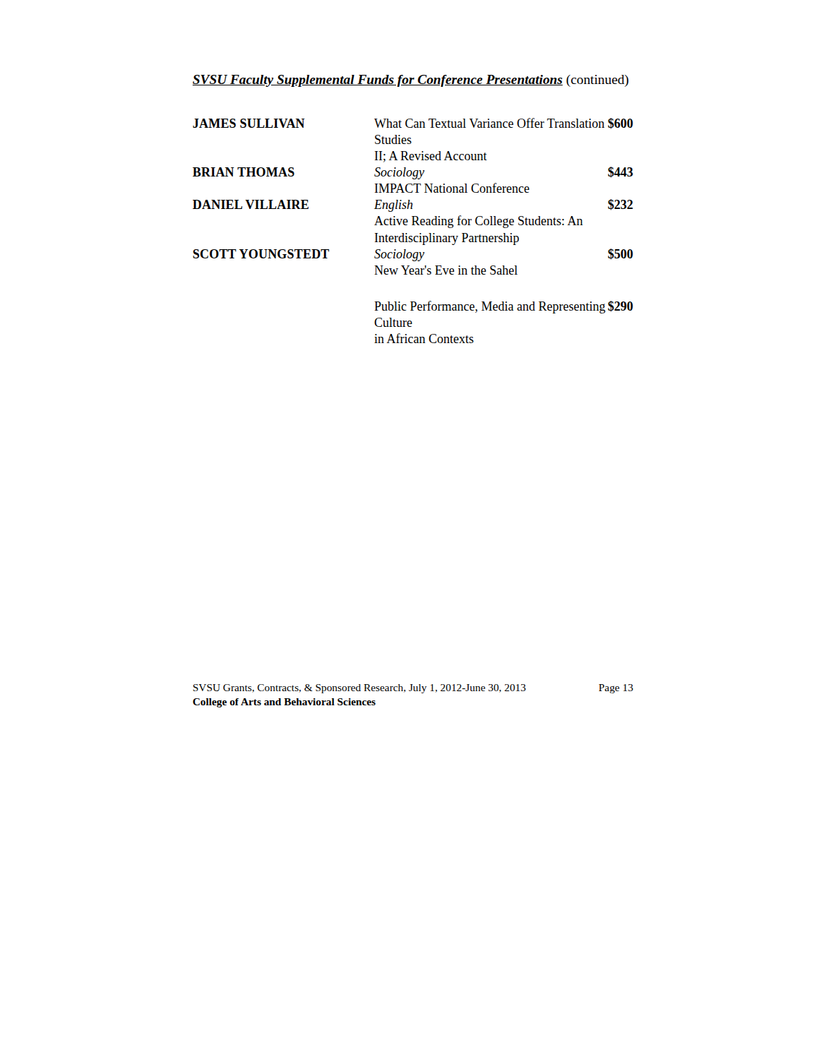SVSU Faculty Supplemental Funds for Conference Presentations (continued)
| JAMES SULLIVAN | What Can Textual Variance Offer Translation Studies II; A Revised Account | $600 |
| BRIAN THOMAS | Sociology IMPACT National Conference | $443 |
| DANIEL VILLAIRE | English Active Reading for College Students: An Interdisciplinary Partnership | $232 |
| SCOTT YOUNGSTEDT | Sociology New Year's Eve in the Sahel | $500 |
| | Public Performance, Media and Representing Culture in African Contexts | $290 |
SVSU Grants, Contracts, & Sponsored Research, July 1, 2012-June 30, 2013
College of Arts and Behavioral Sciences
Page 13